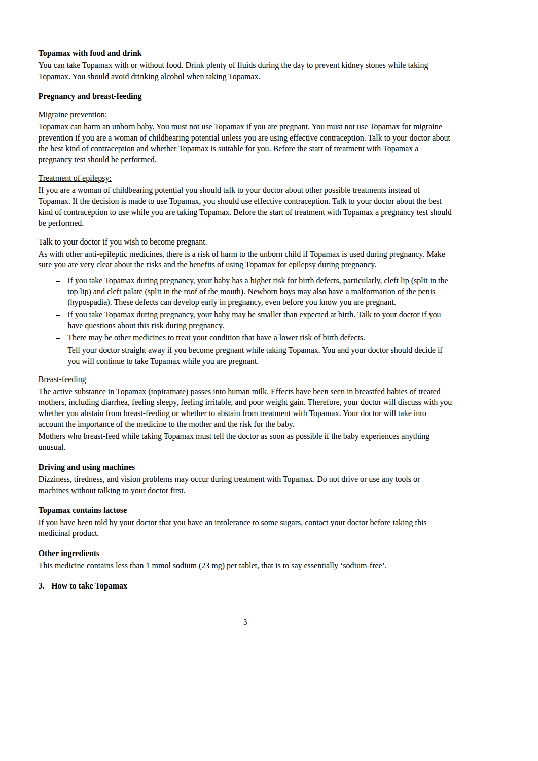Topamax with food and drink
You can take Topamax with or without food. Drink plenty of fluids during the day to prevent kidney stones while taking Topamax. You should avoid drinking alcohol when taking Topamax.
Pregnancy and breast-feeding
Migraine prevention:
Topamax can harm an unborn baby. You must not use Topamax if you are pregnant. You must not use Topamax for migraine prevention if you are a woman of childbearing potential unless you are using effective contraception. Talk to your doctor about the best kind of contraception and whether Topamax is suitable for you. Before the start of treatment with Topamax a pregnancy test should be performed.
Treatment of epilepsy:
If you are a woman of childbearing potential you should talk to your doctor about other possible treatments instead of Topamax. If the decision is made to use Topamax, you should use effective contraception. Talk to your doctor about the best kind of contraception to use while you are taking Topamax. Before the start of treatment with Topamax a pregnancy test should be performed.
Talk to your doctor if you wish to become pregnant.
As with other anti-epileptic medicines, there is a risk of harm to the unborn child if Topamax is used during pregnancy. Make sure you are very clear about the risks and the benefits of using Topamax for epilepsy during pregnancy.
If you take Topamax during pregnancy, your baby has a higher risk for birth defects, particularly, cleft lip (split in the top lip) and cleft palate (split in the roof of the mouth). Newborn boys may also have a malformation of the penis (hypospadia). These defects can develop early in pregnancy, even before you know you are pregnant.
If you take Topamax during pregnancy, your baby may be smaller than expected at birth. Talk to your doctor if you have questions about this risk during pregnancy.
There may be other medicines to treat your condition that have a lower risk of birth defects.
Tell your doctor straight away if you become pregnant while taking Topamax. You and your doctor should decide if you will continue to take Topamax while you are pregnant.
Breast-feeding
The active substance in Topamax (topiramate) passes into human milk. Effects have been seen in breastfed babies of treated mothers, including diarrhea, feeling sleepy, feeling irritable, and poor weight gain. Therefore, your doctor will discuss with you whether you abstain from breast-feeding or whether to abstain from treatment with Topamax. Your doctor will take into account the importance of the medicine to the mother and the risk for the baby.
Mothers who breast-feed while taking Topamax must tell the doctor as soon as possible if the baby experiences anything unusual.
Driving and using machines
Dizziness, tiredness, and vision problems may occur during treatment with Topamax. Do not drive or use any tools or machines without talking to your doctor first.
Topamax contains lactose
If you have been told by your doctor that you have an intolerance to some sugars, contact your doctor before taking this medicinal product.
Other ingredients
This medicine contains less than 1 mmol sodium (23 mg) per tablet, that is to say essentially ‘sodium-free’.
3. How to take Topamax
3